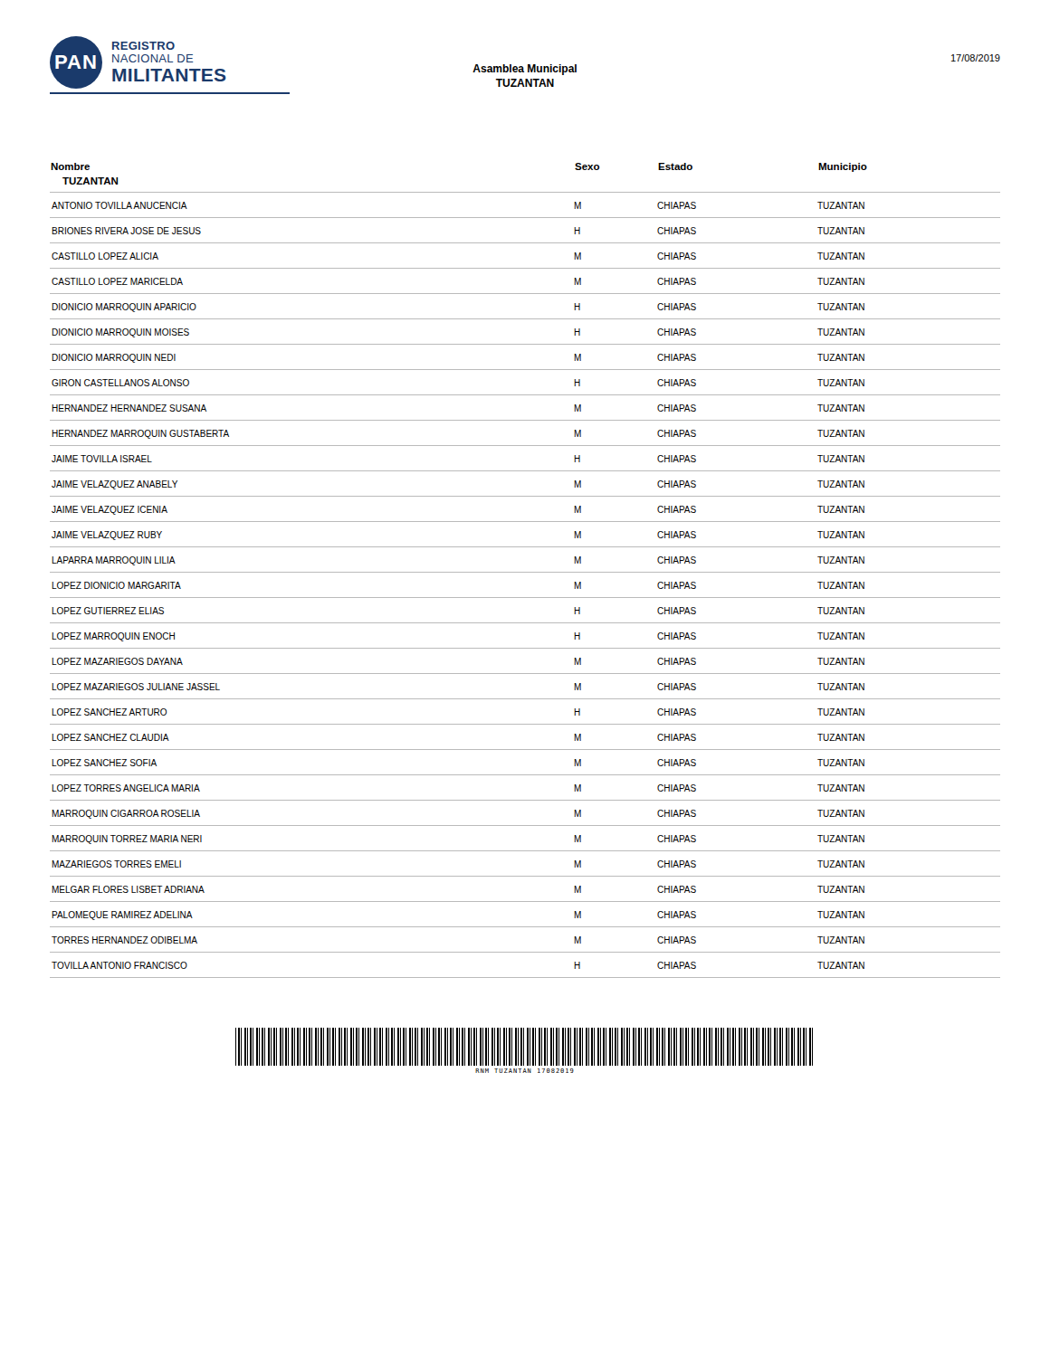PAN
REGISTRO
NACIONAL DE
MILITANTES
Asamblea Municipal
TUZANTAN
17/08/2019
| Nombre | Sexo | Estado | Municipio |
| --- | --- | --- | --- |
| TUZANTAN |
| ANTONIO TOVILLA ANUCENCIA | M | CHIAPAS | TUZANTAN |
| BRIONES RIVERA JOSE DE JESUS | H | CHIAPAS | TUZANTAN |
| CASTILLO LOPEZ ALICIA | M | CHIAPAS | TUZANTAN |
| CASTILLO LOPEZ MARICELDA | M | CHIAPAS | TUZANTAN |
| DIONICIO MARROQUIN APARICIO | H | CHIAPAS | TUZANTAN |
| DIONICIO MARROQUIN MOISES | H | CHIAPAS | TUZANTAN |
| DIONICIO MARROQUIN NEDI | M | CHIAPAS | TUZANTAN |
| GIRON CASTELLANOS ALONSO | H | CHIAPAS | TUZANTAN |
| HERNANDEZ HERNANDEZ SUSANA | M | CHIAPAS | TUZANTAN |
| HERNANDEZ MARROQUIN GUSTABERTA | M | CHIAPAS | TUZANTAN |
| JAIME TOVILLA ISRAEL | H | CHIAPAS | TUZANTAN |
| JAIME VELAZQUEZ ANABELY | M | CHIAPAS | TUZANTAN |
| JAIME VELAZQUEZ ICENIA | M | CHIAPAS | TUZANTAN |
| JAIME VELAZQUEZ RUBY | M | CHIAPAS | TUZANTAN |
| LAPARRA MARROQUIN LILIA | M | CHIAPAS | TUZANTAN |
| LOPEZ DIONICIO MARGARITA | M | CHIAPAS | TUZANTAN |
| LOPEZ GUTIERREZ ELIAS | H | CHIAPAS | TUZANTAN |
| LOPEZ MARROQUIN ENOCH | H | CHIAPAS | TUZANTAN |
| LOPEZ MAZARIEGOS DAYANA | M | CHIAPAS | TUZANTAN |
| LOPEZ MAZARIEGOS JULIANE JASSEL | M | CHIAPAS | TUZANTAN |
| LOPEZ SANCHEZ ARTURO | H | CHIAPAS | TUZANTAN |
| LOPEZ SANCHEZ CLAUDIA | M | CHIAPAS | TUZANTAN |
| LOPEZ SANCHEZ SOFIA | M | CHIAPAS | TUZANTAN |
| LOPEZ TORRES ANGELICA MARIA | M | CHIAPAS | TUZANTAN |
| MARROQUIN CIGARROA ROSELIA | M | CHIAPAS | TUZANTAN |
| MARROQUIN TORREZ MARIA NERI | M | CHIAPAS | TUZANTAN |
| MAZARIEGOS TORRES EMELI | M | CHIAPAS | TUZANTAN |
| MELGAR FLORES LISBET ADRIANA | M | CHIAPAS | TUZANTAN |
| PALOMEQUE RAMIREZ ADELINA | M | CHIAPAS | TUZANTAN |
| TORRES HERNANDEZ ODIBELMA | M | CHIAPAS | TUZANTAN |
| TOVILLA ANTONIO FRANCISCO | H | CHIAPAS | TUZANTAN |
RNM TUZANTAN 17082019